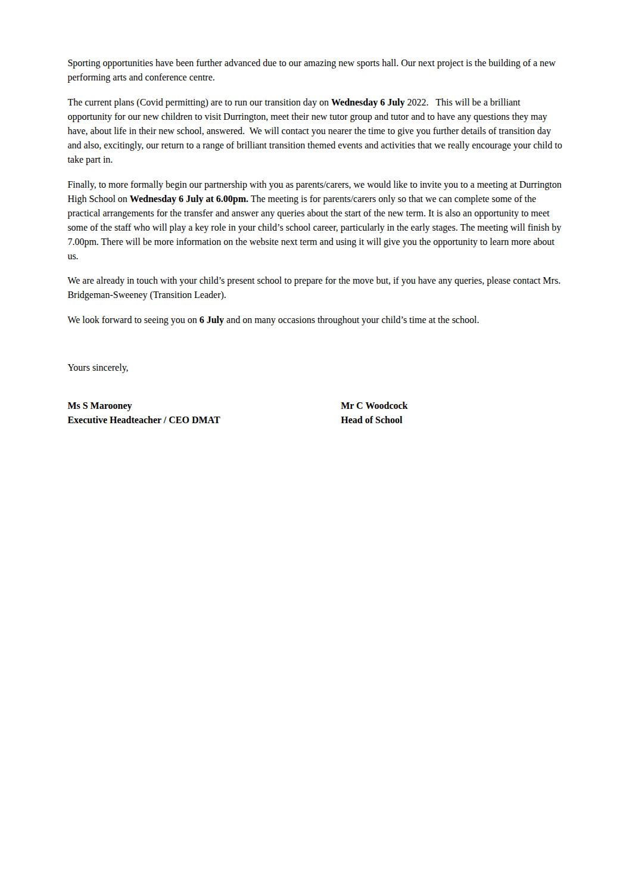Sporting opportunities have been further advanced due to our amazing new sports hall. Our next project is the building of a new performing arts and conference centre.
The current plans (Covid permitting) are to run our transition day on Wednesday 6 July 2022. This will be a brilliant opportunity for our new children to visit Durrington, meet their new tutor group and tutor and to have any questions they may have, about life in their new school, answered. We will contact you nearer the time to give you further details of transition day and also, excitingly, our return to a range of brilliant transition themed events and activities that we really encourage your child to take part in.
Finally, to more formally begin our partnership with you as parents/carers, we would like to invite you to a meeting at Durrington High School on Wednesday 6 July at 6.00pm. The meeting is for parents/carers only so that we can complete some of the practical arrangements for the transfer and answer any queries about the start of the new term. It is also an opportunity to meet some of the staff who will play a key role in your child’s school career, particularly in the early stages. The meeting will finish by 7.00pm. There will be more information on the website next term and using it will give you the opportunity to learn more about us.
We are already in touch with your child’s present school to prepare for the move but, if you have any queries, please contact Mrs. Bridgeman-Sweeney (Transition Leader).
We look forward to seeing you on 6 July and on many occasions throughout your child’s time at the school.
Yours sincerely,
| Ms S Marooney | Mr C Woodcock |
| Executive Headteacher / CEO DMAT | Head of School |